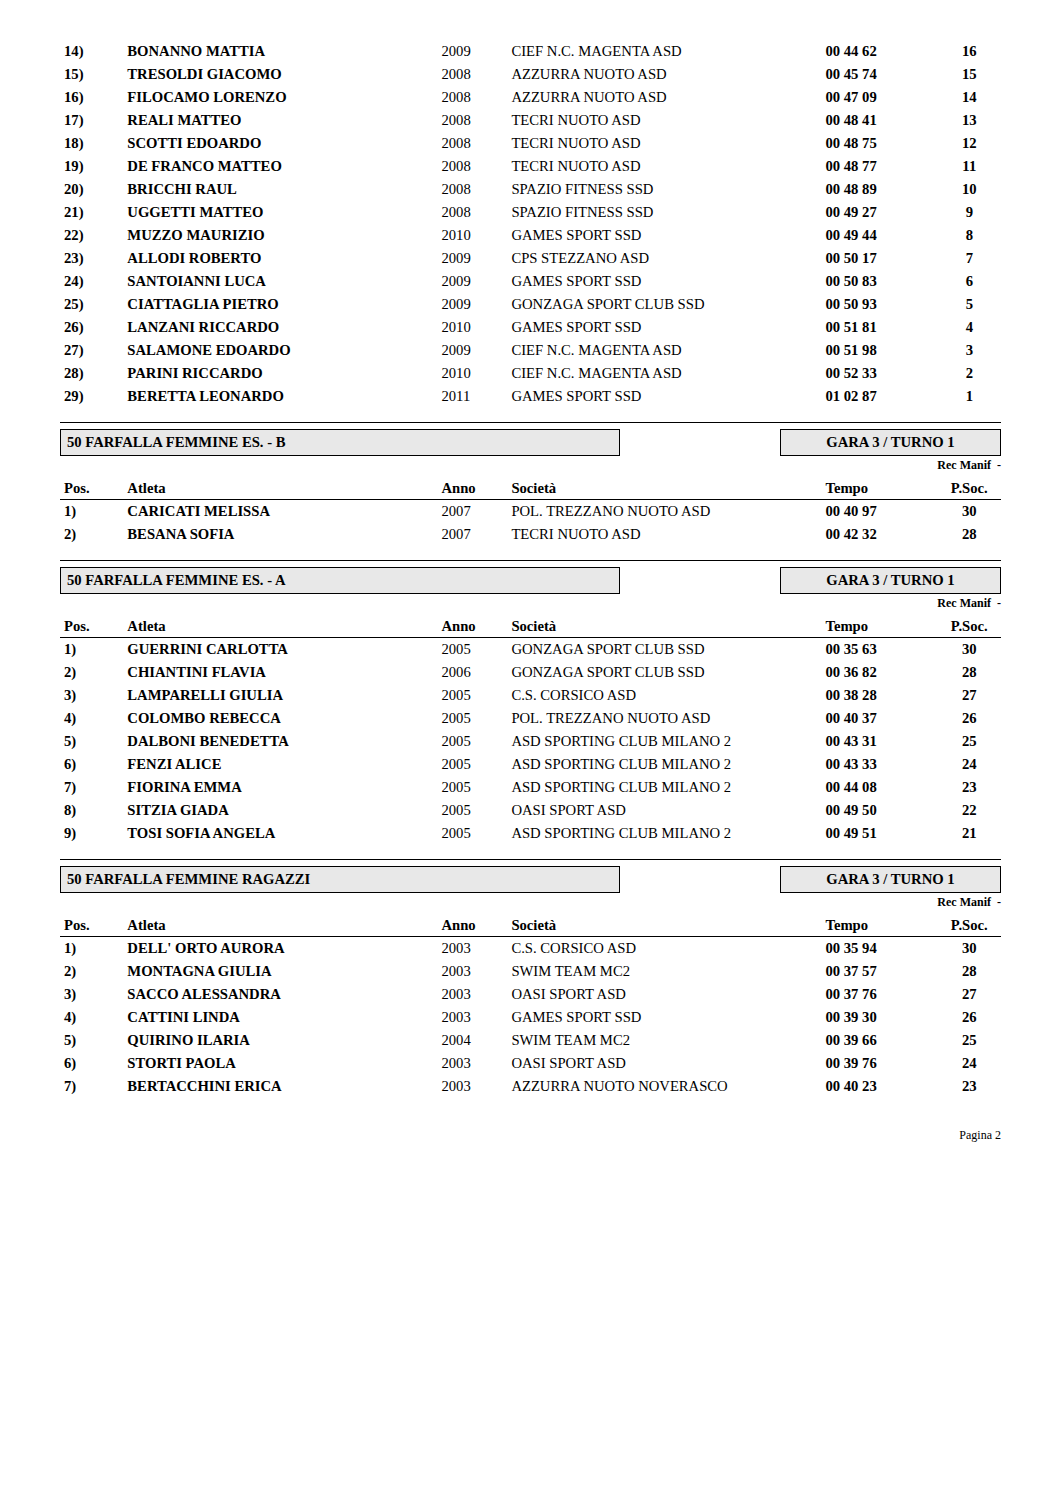| 14) | BONANNO MATTIA | 2009 | CIEF N.C. MAGENTA ASD | 00 44 62 | 16 |
| 15) | TRESOLDI GIACOMO | 2008 | AZZURRA NUOTO ASD | 00 45 74 | 15 |
| 16) | FILOCAMO LORENZO | 2008 | AZZURRA NUOTO ASD | 00 47 09 | 14 |
| 17) | REALI MATTEO | 2008 | TECRI NUOTO ASD | 00 48 41 | 13 |
| 18) | SCOTTI EDOARDO | 2008 | TECRI NUOTO ASD | 00 48 75 | 12 |
| 19) | DE FRANCO MATTEO | 2008 | TECRI NUOTO ASD | 00 48 77 | 11 |
| 20) | BRICCHI RAUL | 2008 | SPAZIO FITNESS SSD | 00 48 89 | 10 |
| 21) | UGGETTI MATTEO | 2008 | SPAZIO FITNESS SSD | 00 49 27 | 9 |
| 22) | MUZZO MAURIZIO | 2010 | GAMES SPORT SSD | 00 49 44 | 8 |
| 23) | ALLODI ROBERTO | 2009 | CPS STEZZANO ASD | 00 50 17 | 7 |
| 24) | SANTOIANNI LUCA | 2009 | GAMES SPORT SSD | 00 50 83 | 6 |
| 25) | CIATTAGLIA PIETRO | 2009 | GONZAGA SPORT CLUB SSD | 00 50 93 | 5 |
| 26) | LANZANI RICCARDO | 2010 | GAMES SPORT SSD | 00 51 81 | 4 |
| 27) | SALAMONE EDOARDO | 2009 | CIEF N.C. MAGENTA ASD | 00 51 98 | 3 |
| 28) | PARINI RICCARDO | 2010 | CIEF N.C. MAGENTA ASD | 00 52 33 | 2 |
| 29) | BERETTA LEONARDO | 2011 | GAMES SPORT SSD | 01 02 87 | 1 |
50 FARFALLA FEMMINE ES. - B
GARA 3 / TURNO 1
Rec Manif -
| Pos. | Atleta | Anno | Società | Tempo | P.Soc. |
| 1) | CARICATI MELISSA | 2007 | POL. TREZZANO NUOTO ASD | 00 40 97 | 30 |
| 2) | BESANA SOFIA | 2007 | TECRI NUOTO ASD | 00 42 32 | 28 |
50 FARFALLA FEMMINE ES. - A
GARA 3 / TURNO 1
Rec Manif -
| Pos. | Atleta | Anno | Società | Tempo | P.Soc. |
| 1) | GUERRINI CARLOTTA | 2005 | GONZAGA SPORT CLUB SSD | 00 35 63 | 30 |
| 2) | CHIANTINI FLAVIA | 2006 | GONZAGA SPORT CLUB SSD | 00 36 82 | 28 |
| 3) | LAMPARELLI GIULIA | 2005 | C.S. CORSICO ASD | 00 38 28 | 27 |
| 4) | COLOMBO REBECCA | 2005 | POL. TREZZANO NUOTO ASD | 00 40 37 | 26 |
| 5) | DALBONI BENEDETTA | 2005 | ASD SPORTING CLUB MILANO 2 | 00 43 31 | 25 |
| 6) | FENZI ALICE | 2005 | ASD SPORTING CLUB MILANO 2 | 00 43 33 | 24 |
| 7) | FIORINA EMMA | 2005 | ASD SPORTING CLUB MILANO 2 | 00 44 08 | 23 |
| 8) | SITZIA GIADA | 2005 | OASI SPORT ASD | 00 49 50 | 22 |
| 9) | TOSI SOFIA ANGELA | 2005 | ASD SPORTING CLUB MILANO 2 | 00 49 51 | 21 |
50 FARFALLA FEMMINE RAGAZZI
GARA 3 / TURNO 1
Rec Manif -
| Pos. | Atleta | Anno | Società | Tempo | P.Soc. |
| 1) | DELL' ORTO AURORA | 2003 | C.S. CORSICO ASD | 00 35 94 | 30 |
| 2) | MONTAGNA GIULIA | 2003 | SWIM TEAM MC2 | 00 37 57 | 28 |
| 3) | SACCO ALESSANDRA | 2003 | OASI SPORT ASD | 00 37 76 | 27 |
| 4) | CATTINI LINDA | 2003 | GAMES SPORT SSD | 00 39 30 | 26 |
| 5) | QUIRINO ILARIA | 2004 | SWIM TEAM MC2 | 00 39 66 | 25 |
| 6) | STORTI PAOLA | 2003 | OASI SPORT ASD | 00 39 76 | 24 |
| 7) | BERTACCHINI ERICA | 2003 | AZZURRA NUOTO NOVERASCO | 00 40 23 | 23 |
Pagina 2